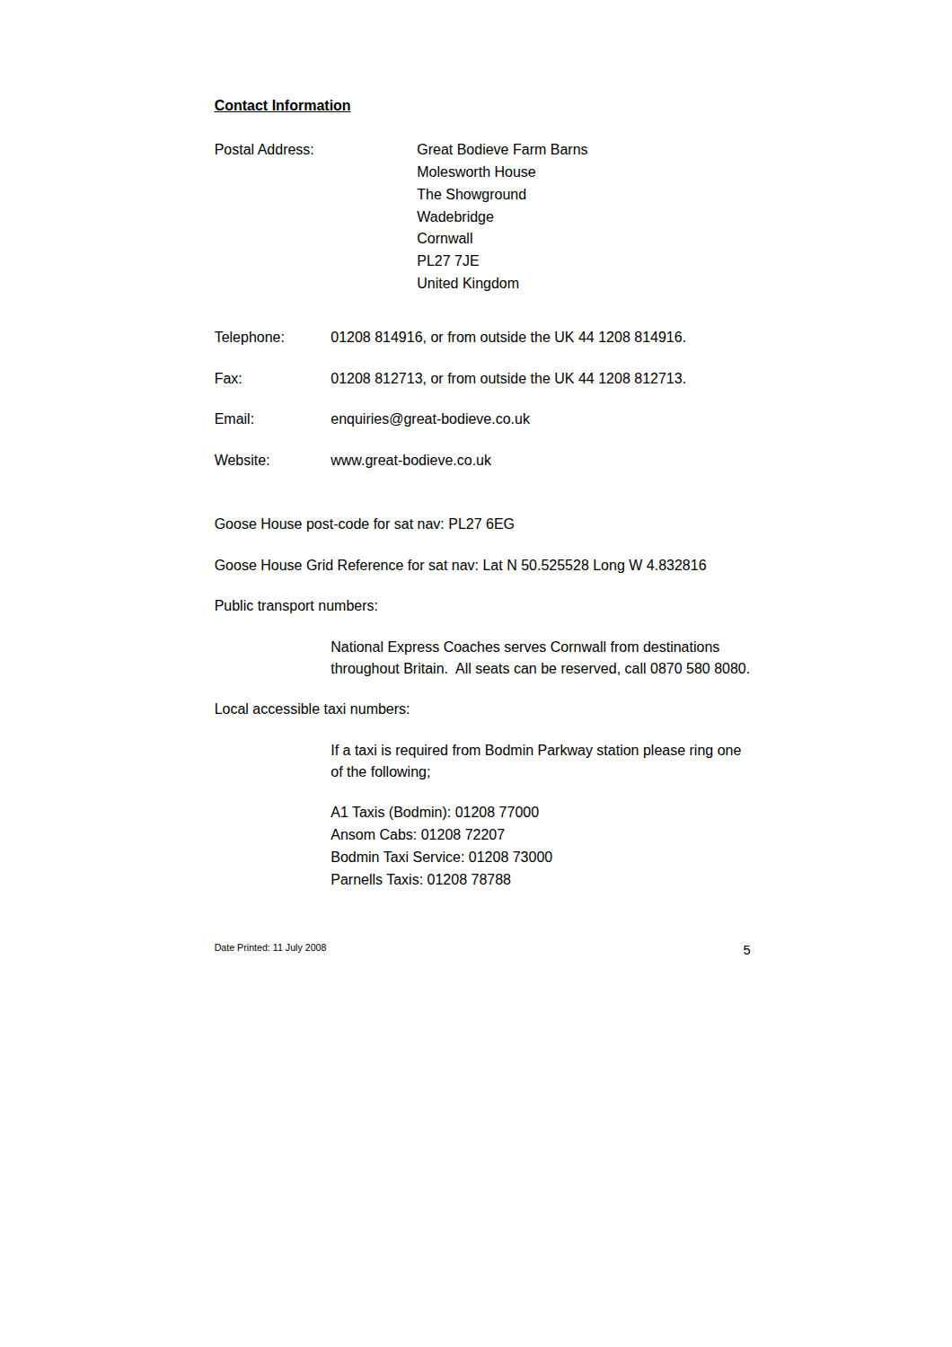Contact Information
| Postal Address: | Great Bodieve Farm Barns |
| | Molesworth House |
| | The Showground |
| | Wadebridge |
| | Cornwall |
| | PL27 7JE |
| | United Kingdom |
| Telephone: | 01208 814916, or from outside the UK 44 1208 814916. |
| Fax: | 01208 812713, or from outside the UK 44 1208 812713. |
| Email: | enquiries@great-bodieve.co.uk |
| Website: | www.great-bodieve.co.uk |
Goose House post-code for sat nav: PL27 6EG
Goose House Grid Reference for sat nav: Lat N 50.525528 Long W 4.832816
Public transport numbers:
National Express Coaches serves Cornwall from destinations throughout Britain. All seats can be reserved, call 0870 580 8080.
Local accessible taxi numbers:
If a taxi is required from Bodmin Parkway station please ring one of the following;
A1 Taxis (Bodmin): 01208 77000
Ansom Cabs: 01208 72207
Bodmin Taxi Service: 01208 73000
Parnells Taxis: 01208 78788
5 Date Printed: 11 July 2008